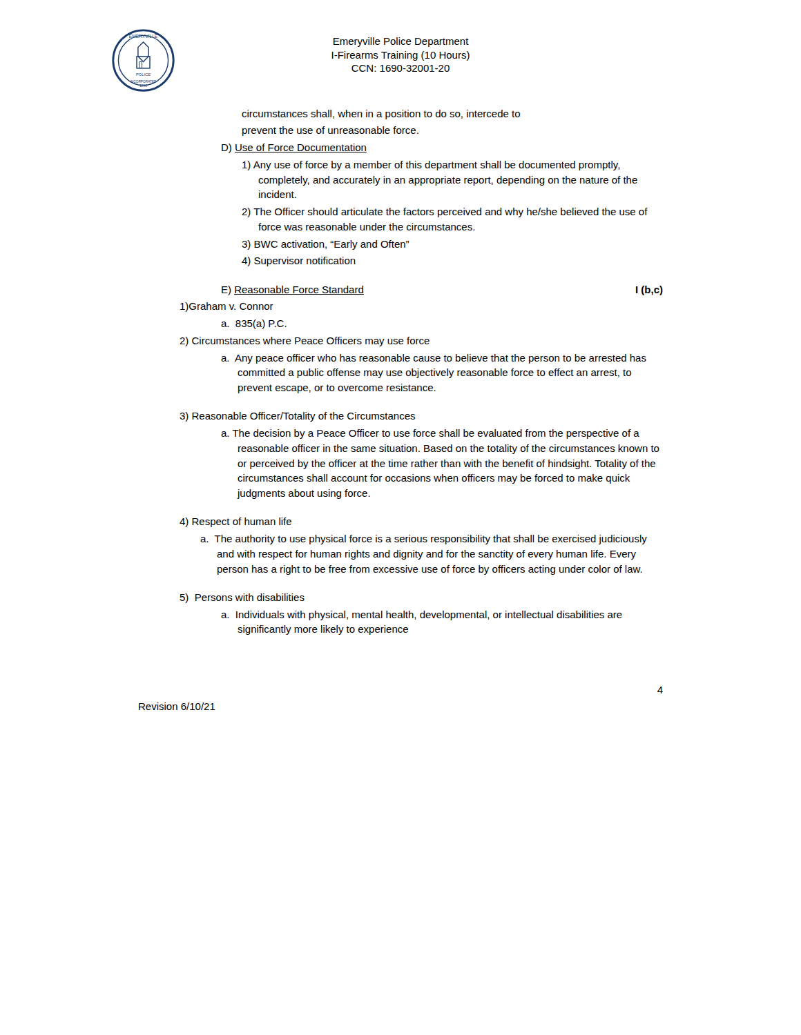EMERYVILLE POLICE INCORPORATED 1896
Emeryville Police Department
I-Firearms Training (10 Hours)
CCN: 1690-32001-20
circumstances shall, when in a position to do so, intercede to
prevent the use of unreasonable force.
D) Use of Force Documentation
1) Any use of force by a member of this department shall be documented promptly, completely, and accurately in an appropriate report, depending on the nature of the incident.
2) The Officer should articulate the factors perceived and why he/she believed the use of force was reasonable under the circumstances.
3) BWC activation, “Early and Often”
4) Supervisor notification
I (b,c) E) Reasonable Force Standard
1)Graham v. Connor
a. 835(a) P.C.
2) Circumstances where Peace Officers may use force
a. Any peace officer who has reasonable cause to believe that the person to be arrested has committed a public offense may use objectively reasonable force to effect an arrest, to prevent escape, or to overcome resistance.
3) Reasonable Officer/Totality of the Circumstances
a. The decision by a Peace Officer to use force shall be evaluated from the perspective of a reasonable officer in the same situation. Based on the totality of the circumstances known to or perceived by the officer at the time rather than with the benefit of hindsight. Totality of the circumstances shall account for occasions when officers may be forced to make quick judgments about using force.
4) Respect of human life
a. The authority to use physical force is a serious responsibility that shall be exercised judiciously and with respect for human rights and dignity and for the sanctity of every human life. Every person has a right to be free from excessive use of force by officers acting under color of law.
5) Persons with disabilities
a. Individuals with physical, mental health, developmental, or intellectual disabilities are significantly more likely to experience
4
Revision 6/10/21